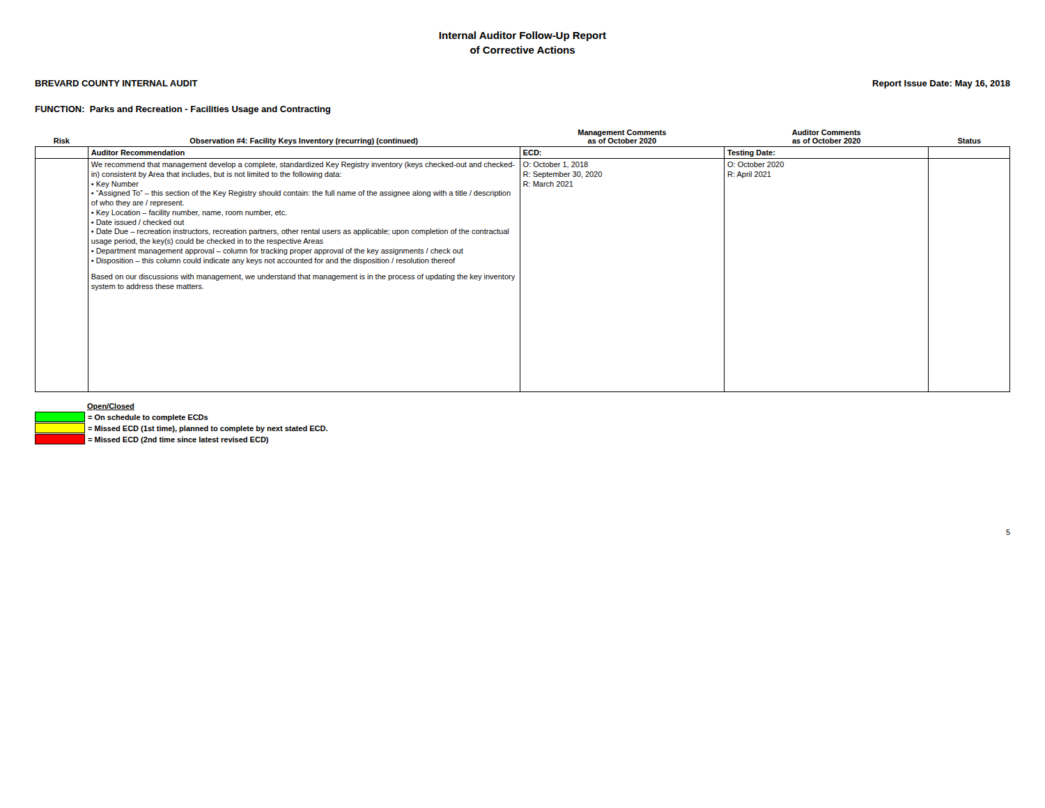Internal Auditor Follow-Up Report
of Corrective Actions
BREVARD COUNTY INTERNAL AUDIT
Report Issue Date: May 16, 2018
FUNCTION: Parks and Recreation - Facilities Usage and Contracting
| Risk | Observation #4: Facility Keys Inventory (recurring) (continued) | Management Comments as of October 2020 | Auditor Comments as of October 2020 | Status |
| --- | --- | --- | --- | --- |
| | Auditor Recommendation | ECD: | Testing Date: | |
| | We recommend that management develop a complete, standardized Key Registry inventory (keys checked-out and checked-in) consistent by Area that includes, but is not limited to the following data: • Key Number • “Assigned To” – this section of the Key Registry should contain: the full name of the assignee along with a title / description of who they are / represent. • Key Location – facility number, name, room number, etc. • Date issued / checked out • Date Due – recreation instructors, recreation partners, other rental users as applicable; upon completion of the contractual usage period, the key(s) could be checked in to the respective Areas • Department management approval – column for tracking proper approval of the key assignments / check out • Disposition – this column could indicate any keys not accounted for and the disposition / resolution thereof Based on our discussions with management, we understand that management is in the process of updating the key inventory system to address these matters. | O: October 1, 2018 R: September 30, 2020 R: March 2021 | O: October 2020 R: April 2021 | |
Open/Closed
= On schedule to complete ECDs
= Missed ECD (1st time), planned to complete by next stated ECD.
= Missed ECD (2nd time since latest revised ECD)
5